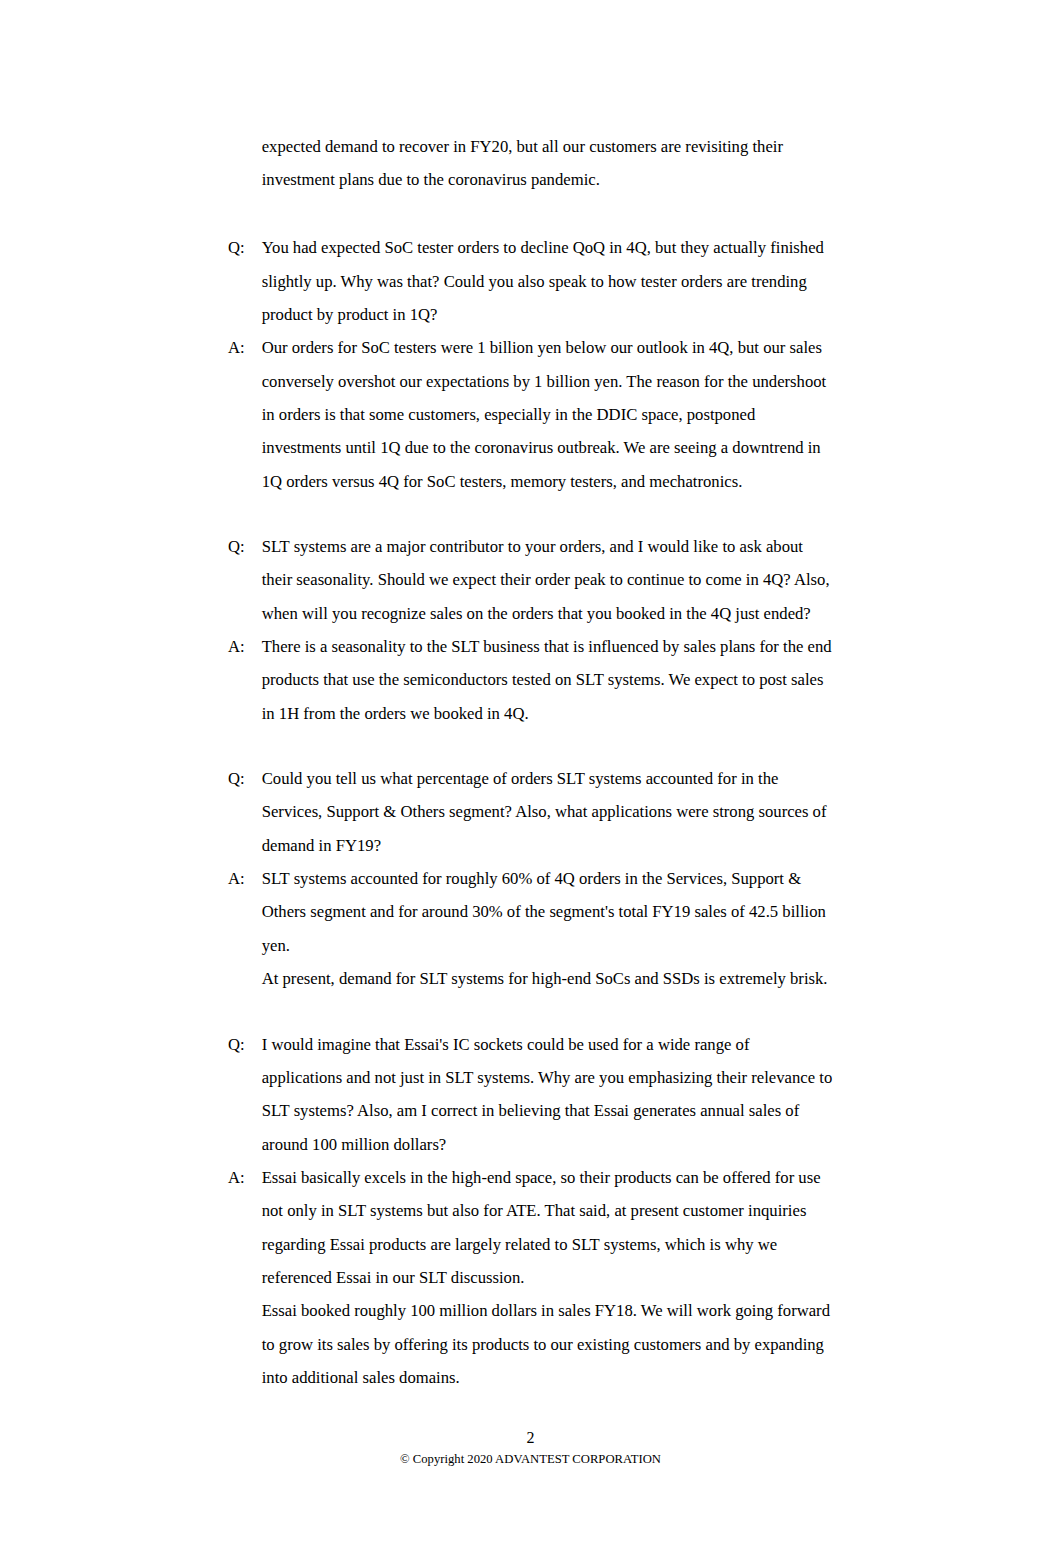expected demand to recover in FY20, but all our customers are revisiting their investment plans due to the coronavirus pandemic.
Q:
You had expected SoC tester orders to decline QoQ in 4Q, but they actually finished slightly up. Why was that? Could you also speak to how tester orders are trending product by product in 1Q?
A:
Our orders for SoC testers were 1 billion yen below our outlook in 4Q, but our sales conversely overshot our expectations by 1 billion yen. The reason for the undershoot in orders is that some customers, especially in the DDIC space, postponed investments until 1Q due to the coronavirus outbreak. We are seeing a downtrend in 1Q orders versus 4Q for SoC testers, memory testers, and mechatronics.
Q:
SLT systems are a major contributor to your orders, and I would like to ask about their seasonality. Should we expect their order peak to continue to come in 4Q? Also, when will you recognize sales on the orders that you booked in the 4Q just ended?
A:
There is a seasonality to the SLT business that is influenced by sales plans for the end products that use the semiconductors tested on SLT systems. We expect to post sales in 1H from the orders we booked in 4Q.
Q:
Could you tell us what percentage of orders SLT systems accounted for in the Services, Support & Others segment? Also, what applications were strong sources of demand in FY19?
A:
SLT systems accounted for roughly 60% of 4Q orders in the Services, Support & Others segment and for around 30% of the segment's total FY19 sales of 42.5 billion yen.
At present, demand for SLT systems for high-end SoCs and SSDs is extremely brisk.
Q:
I would imagine that Essai's IC sockets could be used for a wide range of applications and not just in SLT systems. Why are you emphasizing their relevance to SLT systems? Also, am I correct in believing that Essai generates annual sales of around 100 million dollars?
A:
Essai basically excels in the high-end space, so their products can be offered for use not only in SLT systems but also for ATE. That said, at present customer inquiries regarding Essai products are largely related to SLT systems, which is why we referenced Essai in our SLT discussion.
Essai booked roughly 100 million dollars in sales FY18. We will work going forward to grow its sales by offering its products to our existing customers and by expanding into additional sales domains.
2
© Copyright 2020 ADVANTEST CORPORATION